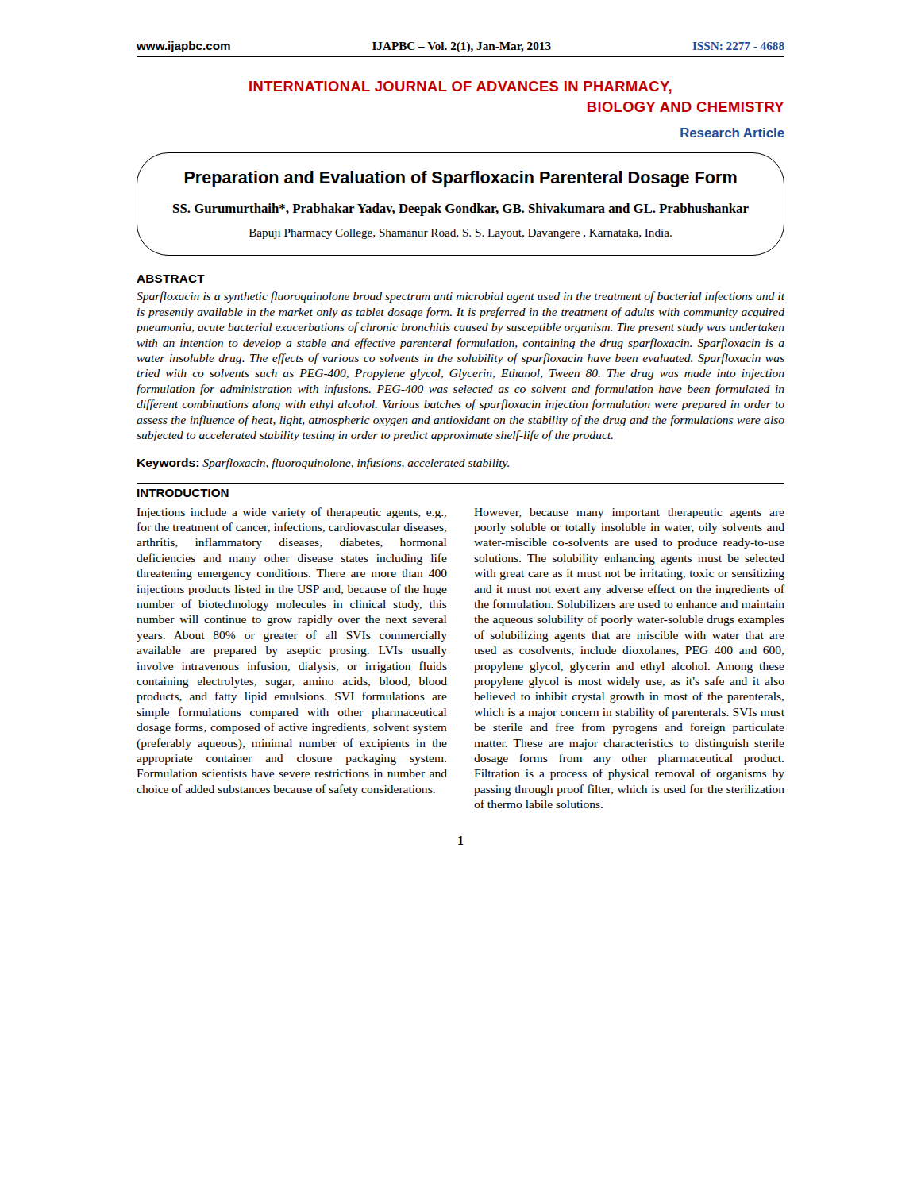www.ijapbc.com IJAPBC – Vol. 2(1), Jan-Mar, 2013 ISSN: 2277 - 4688
INTERNATIONAL JOURNAL OF ADVANCES IN PHARMACY, BIOLOGY AND CHEMISTRY
Research Article
Preparation and Evaluation of Sparfloxacin Parenteral Dosage Form
SS. Gurumurthaih*, Prabhakar Yadav, Deepak Gondkar, GB. Shivakumara and GL. Prabhushankar
Bapuji Pharmacy College, Shamanur Road, S. S. Layout, Davangere , Karnataka, India.
ABSTRACT
Sparfloxacin is a synthetic fluoroquinolone broad spectrum anti microbial agent used in the treatment of bacterial infections and it is presently available in the market only as tablet dosage form. It is preferred in the treatment of adults with community acquired pneumonia, acute bacterial exacerbations of chronic bronchitis caused by susceptible organism. The present study was undertaken with an intention to develop a stable and effective parenteral formulation, containing the drug sparfloxacin. Sparfloxacin is a water insoluble drug. The effects of various co solvents in the solubility of sparfloxacin have been evaluated. Sparfloxacin was tried with co solvents such as PEG-400, Propylene glycol, Glycerin, Ethanol, Tween 80. The drug was made into injection formulation for administration with infusions. PEG-400 was selected as co solvent and formulation have been formulated in different combinations along with ethyl alcohol. Various batches of sparfloxacin injection formulation were prepared in order to assess the influence of heat, light, atmospheric oxygen and antioxidant on the stability of the drug and the formulations were also subjected to accelerated stability testing in order to predict approximate shelf-life of the product.
Keywords: Sparfloxacin, fluoroquinolone, infusions, accelerated stability.
INTRODUCTION
Injections include a wide variety of therapeutic agents, e.g., for the treatment of cancer, infections, cardiovascular diseases, arthritis, inflammatory diseases, diabetes, hormonal deficiencies and many other disease states including life threatening emergency conditions. There are more than 400 injections products listed in the USP and, because of the huge number of biotechnology molecules in clinical study, this number will continue to grow rapidly over the next several years. About 80% or greater of all SVIs commercially available are prepared by aseptic prosing. LVIs usually involve intravenous infusion, dialysis, or irrigation fluids containing electrolytes, sugar, amino acids, blood, blood products, and fatty lipid emulsions. SVI formulations are simple formulations compared with other pharmaceutical dosage forms, composed of active ingredients, solvent system (preferably aqueous), minimal number of excipients in the appropriate container and closure packaging system. Formulation scientists have severe restrictions in number and choice of added substances because of safety considerations.
However, because many important therapeutic agents are poorly soluble or totally insoluble in water, oily solvents and water-miscible co-solvents are used to produce ready-to-use solutions. The solubility enhancing agents must be selected with great care as it must not be irritating, toxic or sensitizing and it must not exert any adverse effect on the ingredients of the formulation. Solubilizers are used to enhance and maintain the aqueous solubility of poorly water-soluble drugs examples of solubilizing agents that are miscible with water that are used as cosolvents, include dioxolanes, PEG 400 and 600, propylene glycol, glycerin and ethyl alcohol. Among these propylene glycol is most widely use, as it's safe and it also believed to inhibit crystal growth in most of the parenterals, which is a major concern in stability of parenterals. SVIs must be sterile and free from pyrogens and foreign particulate matter. These are major characteristics to distinguish sterile dosage forms from any other pharmaceutical product. Filtration is a process of physical removal of organisms by passing through proof filter, which is used for the sterilization of thermo labile solutions.
1